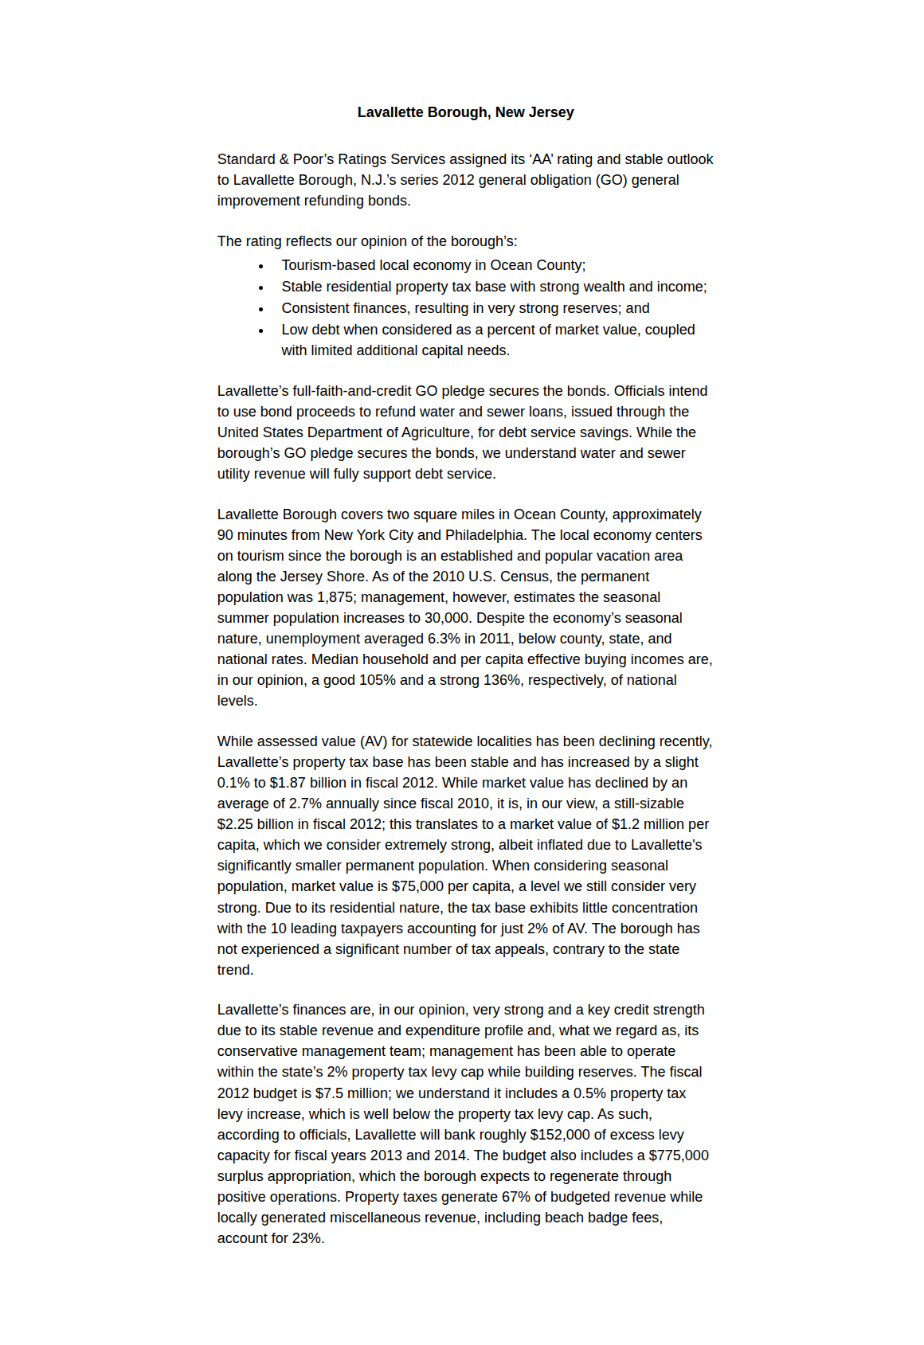Lavallette Borough, New Jersey
Standard & Poor’s Ratings Services assigned its ‘AA’ rating and stable outlook to Lavallette Borough, N.J.’s series 2012 general obligation (GO) general improvement refunding bonds.
The rating reflects our opinion of the borough’s:
Tourism-based local economy in Ocean County;
Stable residential property tax base with strong wealth and income;
Consistent finances, resulting in very strong reserves; and
Low debt when considered as a percent of market value, coupled with limited additional capital needs.
Lavallette’s full-faith-and-credit GO pledge secures the bonds. Officials intend to use bond proceeds to refund water and sewer loans, issued through the United States Department of Agriculture, for debt service savings. While the borough’s GO pledge secures the bonds, we understand water and sewer utility revenue will fully support debt service.
Lavallette Borough covers two square miles in Ocean County, approximately 90 minutes from New York City and Philadelphia. The local economy centers on tourism since the borough is an established and popular vacation area along the Jersey Shore. As of the 2010 U.S. Census, the permanent population was 1,875; management, however, estimates the seasonal summer population increases to 30,000. Despite the economy’s seasonal nature, unemployment averaged 6.3% in 2011, below county, state, and national rates. Median household and per capita effective buying incomes are, in our opinion, a good 105% and a strong 136%, respectively, of national levels.
While assessed value (AV) for statewide localities has been declining recently, Lavallette’s property tax base has been stable and has increased by a slight 0.1% to $1.87 billion in fiscal 2012. While market value has declined by an average of 2.7% annually since fiscal 2010, it is, in our view, a still-sizable $2.25 billion in fiscal 2012; this translates to a market value of $1.2 million per capita, which we consider extremely strong, albeit inflated due to Lavallette's significantly smaller permanent population. When considering seasonal population, market value is $75,000 per capita, a level we still consider very strong. Due to its residential nature, the tax base exhibits little concentration with the 10 leading taxpayers accounting for just 2% of AV. The borough has not experienced a significant number of tax appeals, contrary to the state trend.
Lavallette’s finances are, in our opinion, very strong and a key credit strength due to its stable revenue and expenditure profile and, what we regard as, its conservative management team; management has been able to operate within the state’s 2% property tax levy cap while building reserves. The fiscal 2012 budget is $7.5 million; we understand it includes a 0.5% property tax levy increase, which is well below the property tax levy cap. As such, according to officials, Lavallette will bank roughly $152,000 of excess levy capacity for fiscal years 2013 and 2014. The budget also includes a $775,000 surplus appropriation, which the borough expects to regenerate through positive operations. Property taxes generate 67% of budgeted revenue while locally generated miscellaneous revenue, including beach badge fees, account for 23%.